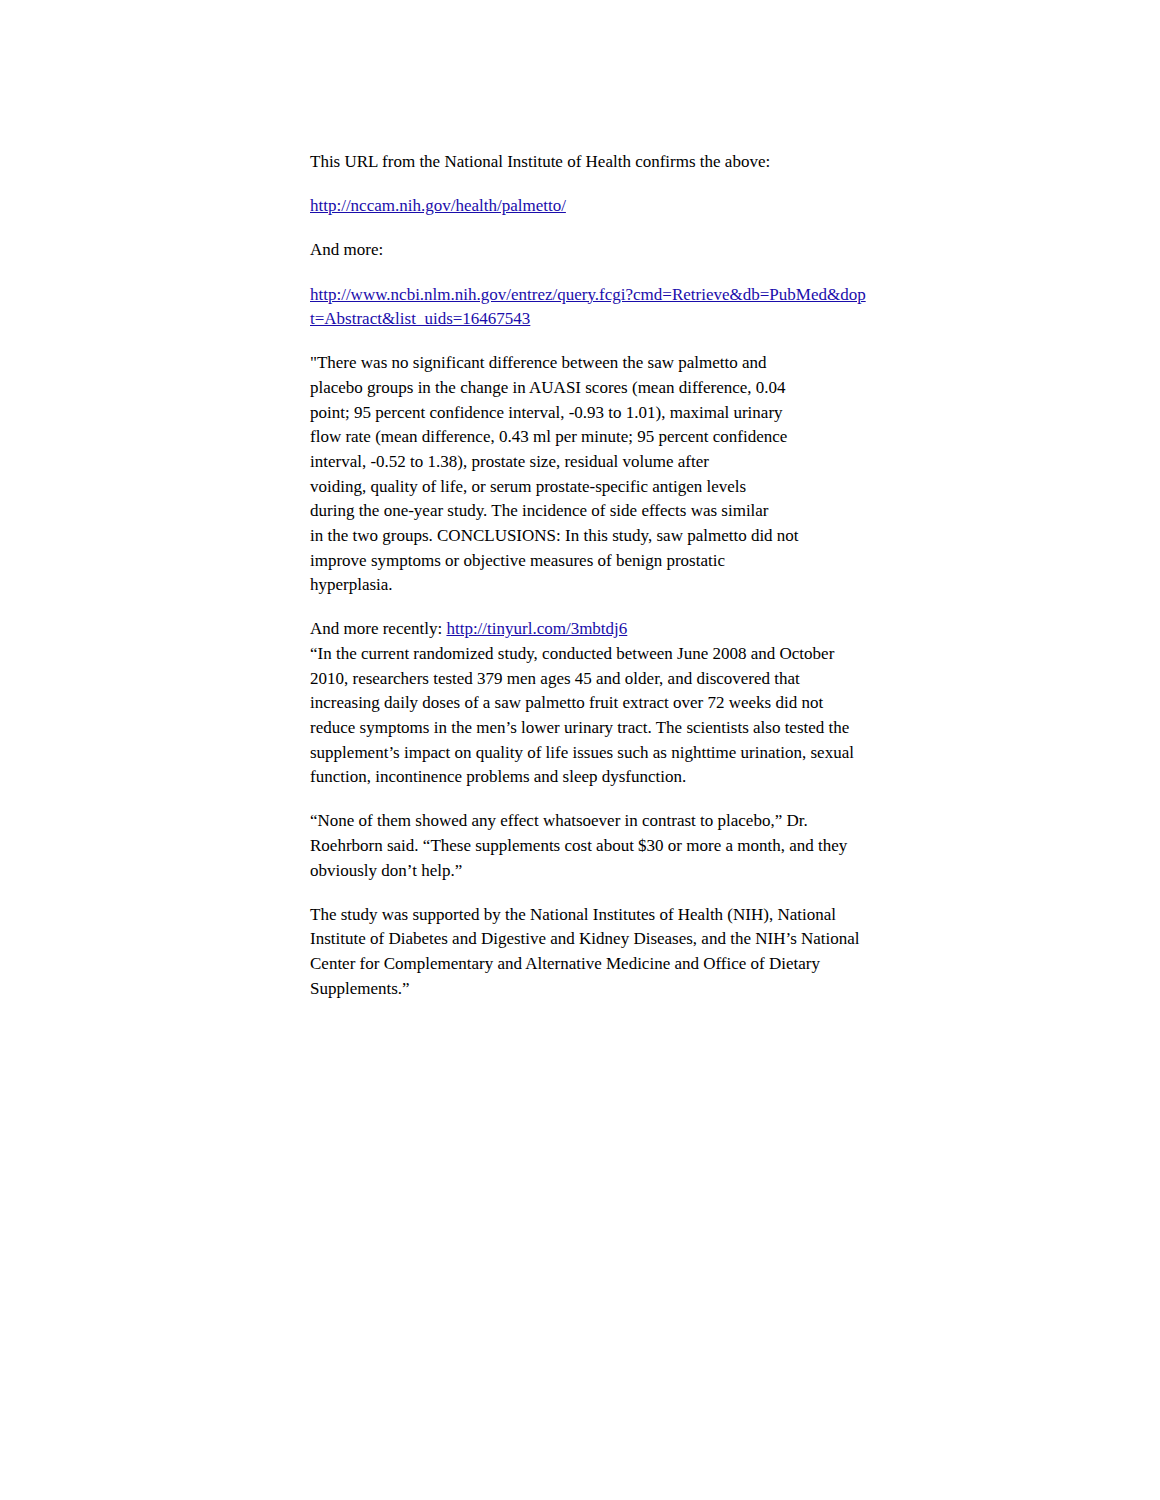This URL from the National Institute of Health confirms the above:
http://nccam.nih.gov/health/palmetto/
And more:
http://www.ncbi.nlm.nih.gov/entrez/query.fcgi?cmd=Retrieve&db=PubMed&dopt=Abstract&list_uids=16467543
"There was no significant difference between the saw palmetto and
placebo groups in the change in AUASI scores (mean difference, 0.04
point; 95 percent confidence interval, -0.93 to 1.01), maximal urinary
flow rate (mean difference, 0.43 ml per minute; 95 percent confidence
interval, -0.52 to 1.38), prostate size, residual volume after
voiding, quality of life, or serum prostate-specific antigen levels
during the one-year study. The incidence of side effects was similar
in the two groups. CONCLUSIONS: In this study, saw palmetto did not
improve symptoms or objective measures of benign prostatic
hyperplasia.
And more recently: http://tinyurl.com/3mbtdj6
“In the current randomized study, conducted between June 2008 and October 2010, researchers tested 379 men ages 45 and older, and discovered that increasing daily doses of a saw palmetto fruit extract over 72 weeks did not reduce symptoms in the men’s lower urinary tract. The scientists also tested the supplement’s impact on quality of life issues such as nighttime urination, sexual function, incontinence problems and sleep dysfunction.
“None of them showed any effect whatsoever in contrast to placebo,” Dr. Roehrborn said. “These supplements cost about $30 or more a month, and they obviously don’t help.”
The study was supported by the National Institutes of Health (NIH), National Institute of Diabetes and Digestive and Kidney Diseases, and the NIH’s National Center for Complementary and Alternative Medicine and Office of Dietary Supplements.”